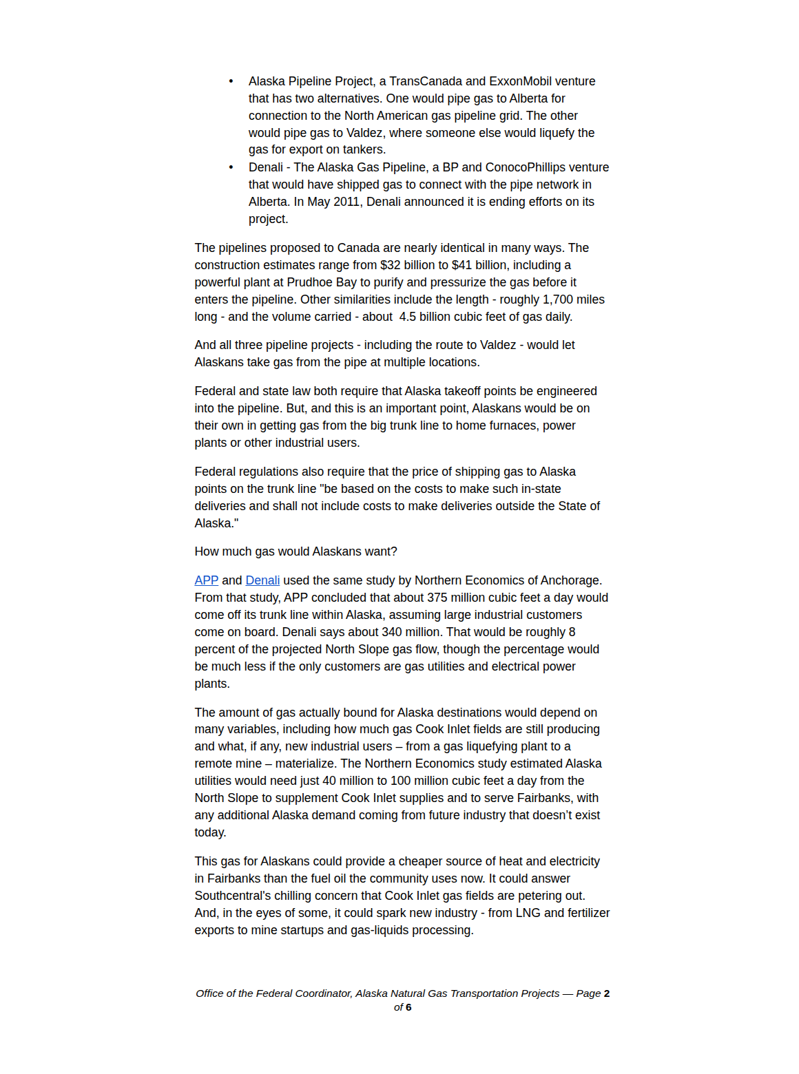Alaska Pipeline Project, a TransCanada and ExxonMobil venture that has two alternatives. One would pipe gas to Alberta for connection to the North American gas pipeline grid. The other would pipe gas to Valdez, where someone else would liquefy the gas for export on tankers.
Denali - The Alaska Gas Pipeline, a BP and ConocoPhillips venture that would have shipped gas to connect with the pipe network in Alberta. In May 2011, Denali announced it is ending efforts on its project.
The pipelines proposed to Canada are nearly identical in many ways. The construction estimates range from $32 billion to $41 billion, including a powerful plant at Prudhoe Bay to purify and pressurize the gas before it enters the pipeline. Other similarities include the length - roughly 1,700 miles long - and the volume carried - about 4.5 billion cubic feet of gas daily.
And all three pipeline projects - including the route to Valdez - would let Alaskans take gas from the pipe at multiple locations.
Federal and state law both require that Alaska takeoff points be engineered into the pipeline. But, and this is an important point, Alaskans would be on their own in getting gas from the big trunk line to home furnaces, power plants or other industrial users.
Federal regulations also require that the price of shipping gas to Alaska points on the trunk line "be based on the costs to make such in-state deliveries and shall not include costs to make deliveries outside the State of Alaska."
How much gas would Alaskans want?
APP and Denali used the same study by Northern Economics of Anchorage. From that study, APP concluded that about 375 million cubic feet a day would come off its trunk line within Alaska, assuming large industrial customers come on board. Denali says about 340 million. That would be roughly 8 percent of the projected North Slope gas flow, though the percentage would be much less if the only customers are gas utilities and electrical power plants.
The amount of gas actually bound for Alaska destinations would depend on many variables, including how much gas Cook Inlet fields are still producing and what, if any, new industrial users – from a gas liquefying plant to a remote mine – materialize. The Northern Economics study estimated Alaska utilities would need just 40 million to 100 million cubic feet a day from the North Slope to supplement Cook Inlet supplies and to serve Fairbanks, with any additional Alaska demand coming from future industry that doesn’t exist today.
This gas for Alaskans could provide a cheaper source of heat and electricity in Fairbanks than the fuel oil the community uses now. It could answer Southcentral's chilling concern that Cook Inlet gas fields are petering out. And, in the eyes of some, it could spark new industry - from LNG and fertilizer exports to mine startups and gas-liquids processing.
Office of the Federal Coordinator, Alaska Natural Gas Transportation Projects — Page 2 of 6